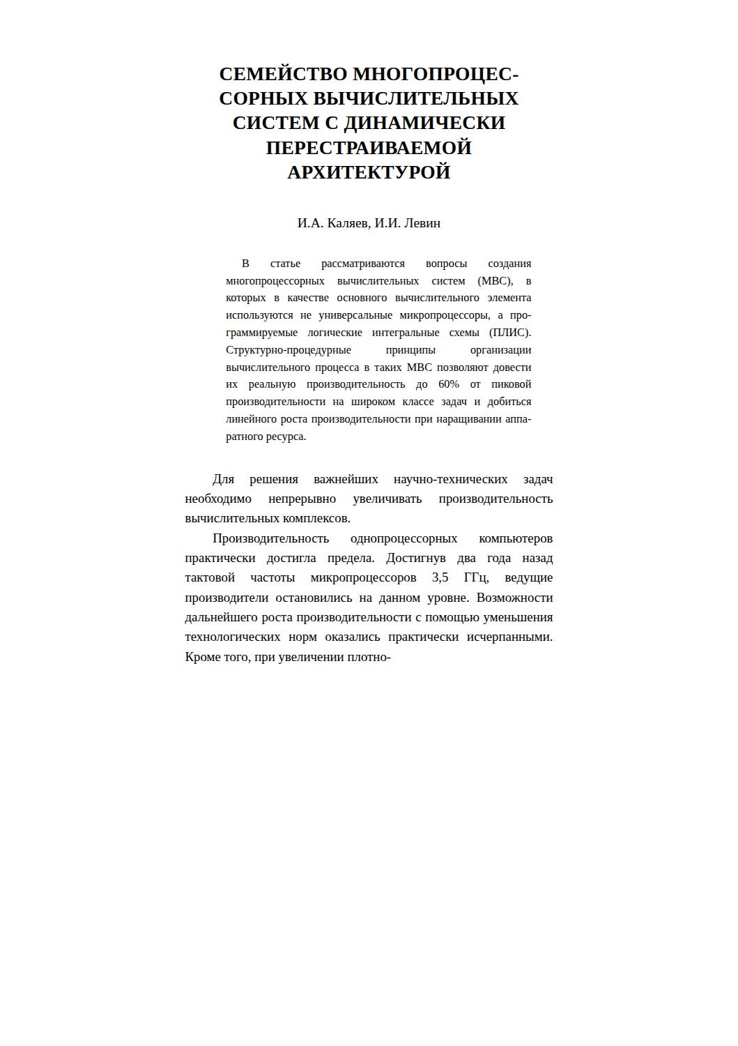Семейство многопроцес­сорных вычислительных систем с динамически перестраиваемой архитектурой
И.А. Каляев, И.И. Левин
В статье рассматриваются вопросы создания многопроцессорных вычислительных систем (МВС), в которых в качестве основного вы­числительного элемента используются не универсальные микропроцессоры, а про­граммируемые логические интегральные схемы (ПЛИС). Структурно-процедурные принципы организации вычислительного процесса в таких МВС позволяют довести их реальную производительность до 60% от пиковой производительности на широком классе задач и добиться линейного роста производительности при наращивании аппа­ратного ресурса.
Для решения важнейших научно-технических задач необходимо непрерывно увеличивать производительность вычислительных комплексов.
Производительность однопроцессорных компьютеров практически достигла предела. Достигнув два года назад тактовой частоты микропроцессоров 3,5 ГГц, ведущие производители остановились на данном уровне. Возмож­ности дальнейшего роста производительности с помощью уменьшения технологических норм оказались практиче­ски исчерпанными. Кроме того, при увеличении плотно-